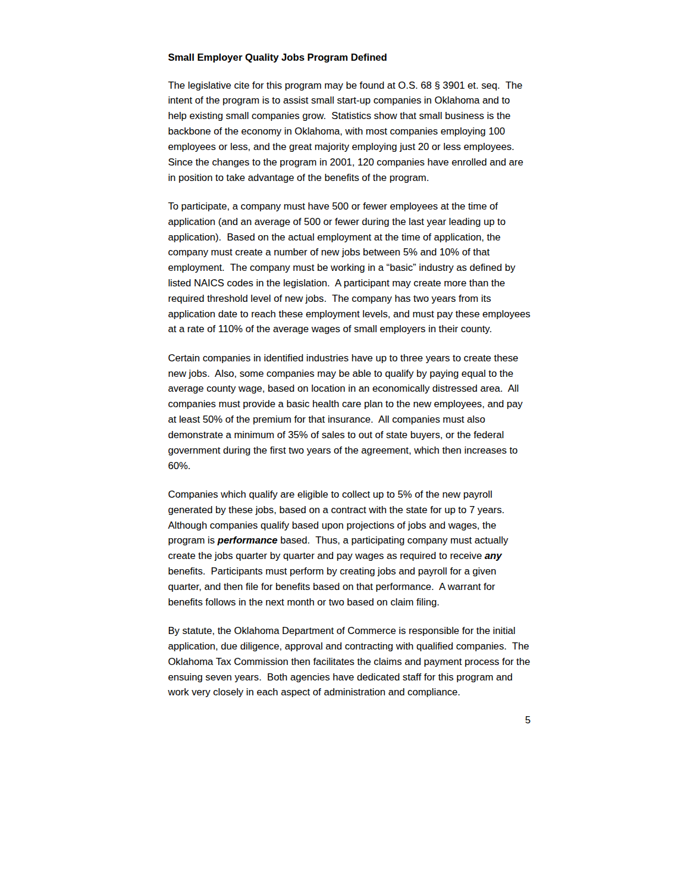Small Employer Quality Jobs Program Defined
The legislative cite for this program may be found at O.S. 68 § 3901 et. seq. The intent of the program is to assist small start-up companies in Oklahoma and to help existing small companies grow. Statistics show that small business is the backbone of the economy in Oklahoma, with most companies employing 100 employees or less, and the great majority employing just 20 or less employees. Since the changes to the program in 2001, 120 companies have enrolled and are in position to take advantage of the benefits of the program.
To participate, a company must have 500 or fewer employees at the time of application (and an average of 500 or fewer during the last year leading up to application). Based on the actual employment at the time of application, the company must create a number of new jobs between 5% and 10% of that employment. The company must be working in a “basic” industry as defined by listed NAICS codes in the legislation. A participant may create more than the required threshold level of new jobs. The company has two years from its application date to reach these employment levels, and must pay these employees at a rate of 110% of the average wages of small employers in their county.
Certain companies in identified industries have up to three years to create these new jobs. Also, some companies may be able to qualify by paying equal to the average county wage, based on location in an economically distressed area. All companies must provide a basic health care plan to the new employees, and pay at least 50% of the premium for that insurance. All companies must also demonstrate a minimum of 35% of sales to out of state buyers, or the federal government during the first two years of the agreement, which then increases to 60%.
Companies which qualify are eligible to collect up to 5% of the new payroll generated by these jobs, based on a contract with the state for up to 7 years. Although companies qualify based upon projections of jobs and wages, the program is performance based. Thus, a participating company must actually create the jobs quarter by quarter and pay wages as required to receive any benefits. Participants must perform by creating jobs and payroll for a given quarter, and then file for benefits based on that performance. A warrant for benefits follows in the next month or two based on claim filing.
By statute, the Oklahoma Department of Commerce is responsible for the initial application, due diligence, approval and contracting with qualified companies. The Oklahoma Tax Commission then facilitates the claims and payment process for the ensuing seven years. Both agencies have dedicated staff for this program and work very closely in each aspect of administration and compliance.
5